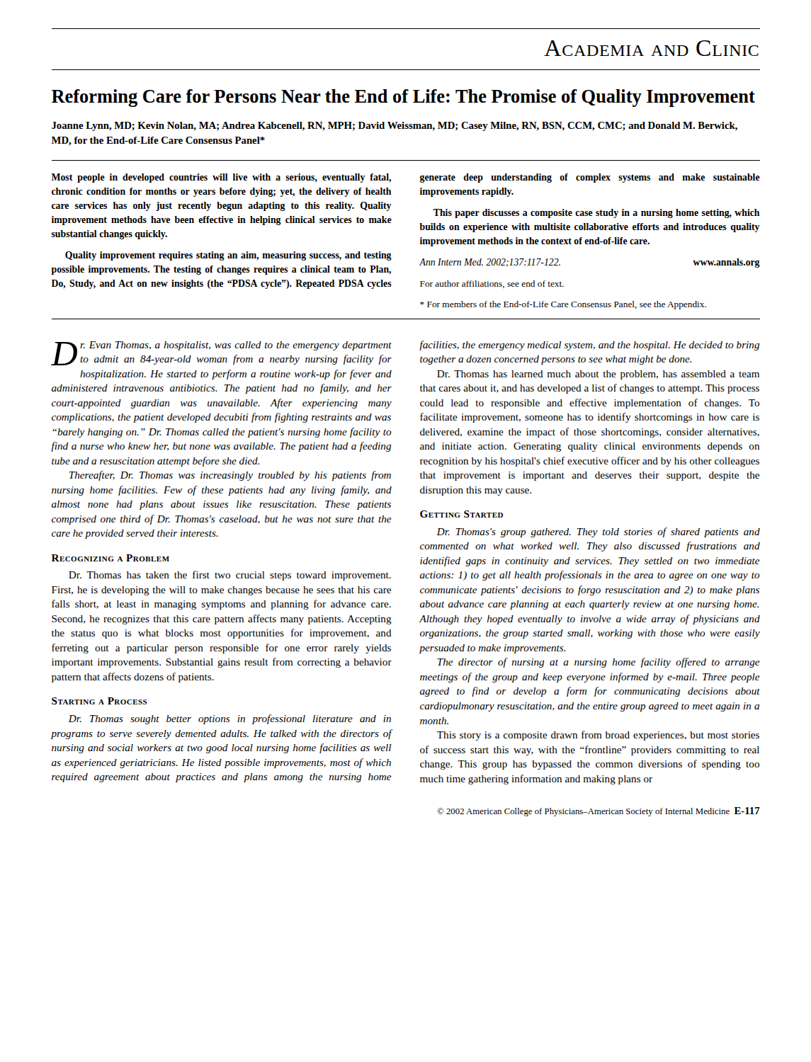Academia and Clinic
Reforming Care for Persons Near the End of Life: The Promise of Quality Improvement
Joanne Lynn, MD; Kevin Nolan, MA; Andrea Kabcenell, RN, MPH; David Weissman, MD; Casey Milne, RN, BSN, CCM, CMC; and Donald M. Berwick, MD, for the End-of-Life Care Consensus Panel*
Most people in developed countries will live with a serious, eventually fatal, chronic condition for months or years before dying; yet, the delivery of health care services has only just recently begun adapting to this reality. Quality improvement methods have been effective in helping clinical services to make substantial changes quickly.
Quality improvement requires stating an aim, measuring success, and testing possible improvements. The testing of changes requires a clinical team to Plan, Do, Study, and Act on new insights (the “PDSA cycle”). Repeated PDSA cycles generate deep understanding of complex systems and make sustainable improvements rapidly.
This paper discusses a composite case study in a nursing home setting, which builds on experience with multisite collaborative efforts and introduces quality improvement methods in the context of end-of-life care.
Ann Intern Med. 2002;137:117-122. www.annals.org
For author affiliations, see end of text.
* For members of the End-of-Life Care Consensus Panel, see the Appendix.
Dr. Evan Thomas, a hospitalist, was called to the emergency department to admit an 84-year-old woman from a nearby nursing facility for hospitalization. He started to perform a routine work-up for fever and administered intravenous antibiotics. The patient had no family, and her court-appointed guardian was unavailable. After experiencing many complications, the patient developed decubiti from fighting restraints and was “barely hanging on.” Dr. Thomas called the patient's nursing home facility to find a nurse who knew her, but none was available. The patient had a feeding tube and a resuscitation attempt before she died.
Thereafter, Dr. Thomas was increasingly troubled by his patients from nursing home facilities. Few of these patients had any living family, and almost none had plans about issues like resuscitation. These patients comprised one third of Dr. Thomas's caseload, but he was not sure that the care he provided served their interests.
Recognizing a Problem
Dr. Thomas has taken the first two crucial steps toward improvement. First, he is developing the will to make changes because he sees that his care falls short, at least in managing symptoms and planning for advance care. Second, he recognizes that this care pattern affects many patients. Accepting the status quo is what blocks most opportunities for improvement, and ferreting out a particular person responsible for one error rarely yields important improvements. Substantial gains result from correcting a behavior pattern that affects dozens of patients.
Starting a Process
Dr. Thomas sought better options in professional literature and in programs to serve severely demented adults. He talked with the directors of nursing and social workers at two good local nursing home facilities as well as experienced geriatricians. He listed possible improvements, most of which required agreement about practices and plans among the nursing home facilities, the emergency medical system, and the hospital. He decided to bring together a dozen concerned persons to see what might be done.
Dr. Thomas has learned much about the problem, has assembled a team that cares about it, and has developed a list of changes to attempt. This process could lead to responsible and effective implementation of changes. To facilitate improvement, someone has to identify shortcomings in how care is delivered, examine the impact of those shortcomings, consider alternatives, and initiate action. Generating quality clinical environments depends on recognition by his hospital's chief executive officer and by his other colleagues that improvement is important and deserves their support, despite the disruption this may cause.
Getting Started
Dr. Thomas's group gathered. They told stories of shared patients and commented on what worked well. They also discussed frustrations and identified gaps in continuity and services. They settled on two immediate actions: 1) to get all health professionals in the area to agree on one way to communicate patients' decisions to forgo resuscitation and 2) to make plans about advance care planning at each quarterly review at one nursing home. Although they hoped eventually to involve a wide array of physicians and organizations, the group started small, working with those who were easily persuaded to make improvements.
The director of nursing at a nursing home facility offered to arrange meetings of the group and keep everyone informed by e-mail. Three people agreed to find or develop a form for communicating decisions about cardiopulmonary resuscitation, and the entire group agreed to meet again in a month.
This story is a composite drawn from broad experiences, but most stories of success start this way, with the “frontline” providers committing to real change. This group has bypassed the common diversions of spending too much time gathering information and making plans or
© 2002 American College of Physicians–American Society of Internal Medicine E-117